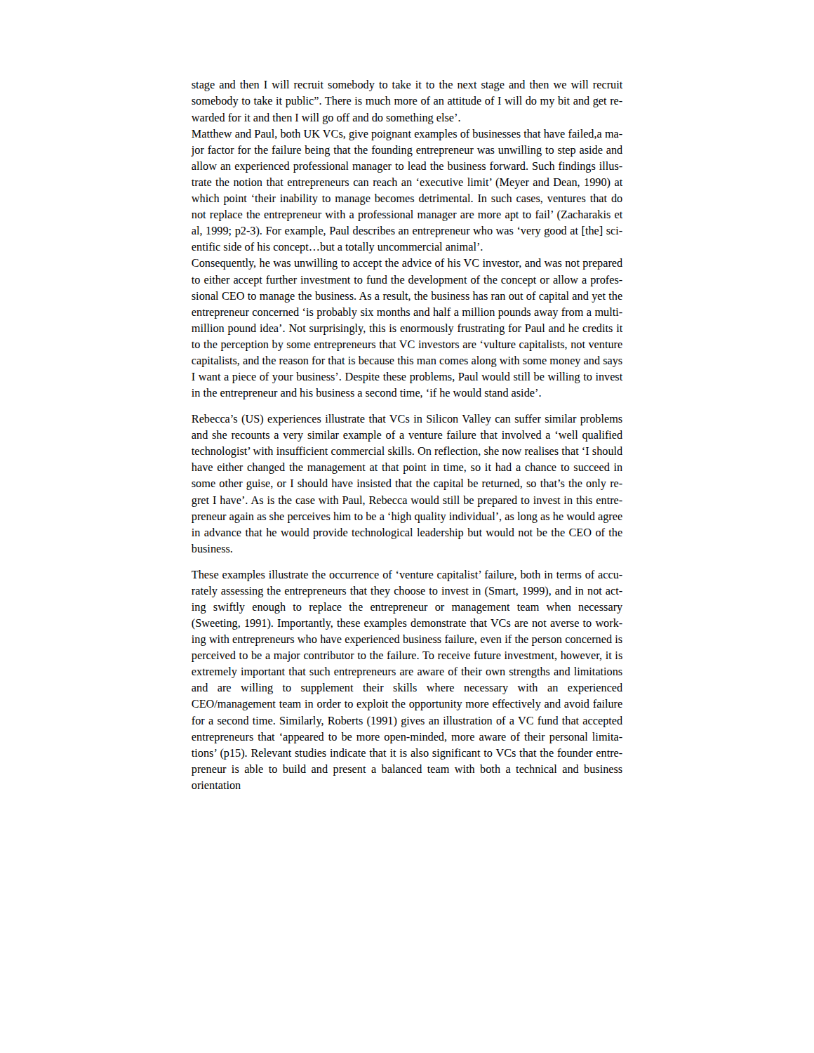stage and then I will recruit somebody to take it to the next stage and then we will recruit somebody to take it public”. There is much more of an attitude of I will do my bit and get rewarded for it and then I will go off and do something else’.
Matthew and Paul, both UK VCs, give poignant examples of businesses that have failed,a major factor for the failure being that the founding entrepreneur was unwilling to step aside and allow an experienced professional manager to lead the business forward. Such findings illustrate the notion that entrepreneurs can reach an ‘executive limit’ (Meyer and Dean, 1990) at which point ‘their inability to manage becomes detrimental. In such cases, ventures that do not replace the entrepreneur with a professional manager are more apt to fail’ (Zacharakis et al, 1999; p2-3). For example, Paul describes an entrepreneur who was ‘very good at [the] scientific side of his concept…but a totally uncommercial animal’.
Consequently, he was unwilling to accept the advice of his VC investor, and was not prepared to either accept further investment to fund the development of the concept or allow a professional CEO to manage the business. As a result, the business has ran out of capital and yet the entrepreneur concerned ‘is probably six months and half a million pounds away from a multimillion pound idea’. Not surprisingly, this is enormously frustrating for Paul and he credits it to the perception by some entrepreneurs that VC investors are ‘vulture capitalists, not venture capitalists, and the reason for that is because this man comes along with some money and says I want a piece of your business’. Despite these problems, Paul would still be willing to invest in the entrepreneur and his business a second time, ‘if he would stand aside’.
Rebecca’s (US) experiences illustrate that VCs in Silicon Valley can suffer similar problems and she recounts a very similar example of a venture failure that involved a ‘well qualified technologist’ with insufficient commercial skills. On reflection, she now realises that ‘I should have either changed the management at that point in time, so it had a chance to succeed in some other guise, or I should have insisted that the capital be returned, so that’s the only regret I have’. As is the case with Paul, Rebecca would still be prepared to invest in this entrepreneur again as she perceives him to be a ‘high quality individual’, as long as he would agree in advance that he would provide technological leadership but would not be the CEO of the business.
These examples illustrate the occurrence of ‘venture capitalist’ failure, both in terms of accurately assessing the entrepreneurs that they choose to invest in (Smart, 1999), and in not acting swiftly enough to replace the entrepreneur or management team when necessary (Sweeting, 1991). Importantly, these examples demonstrate that VCs are not averse to working with entrepreneurs who have experienced business failure, even if the person concerned is perceived to be a major contributor to the failure. To receive future investment, however, it is extremely important that such entrepreneurs are aware of their own strengths and limitations and are willing to supplement their skills where necessary with an experienced CEO/management team in order to exploit the opportunity more effectively and avoid failure for a second time. Similarly, Roberts (1991) gives an illustration of a VC fund that accepted entrepreneurs that ‘appeared to be more open-minded, more aware of their personal limitations’ (p15). Relevant studies indicate that it is also significant to VCs that the founder entrepreneur is able to build and present a balanced team with both a technical and business orientation